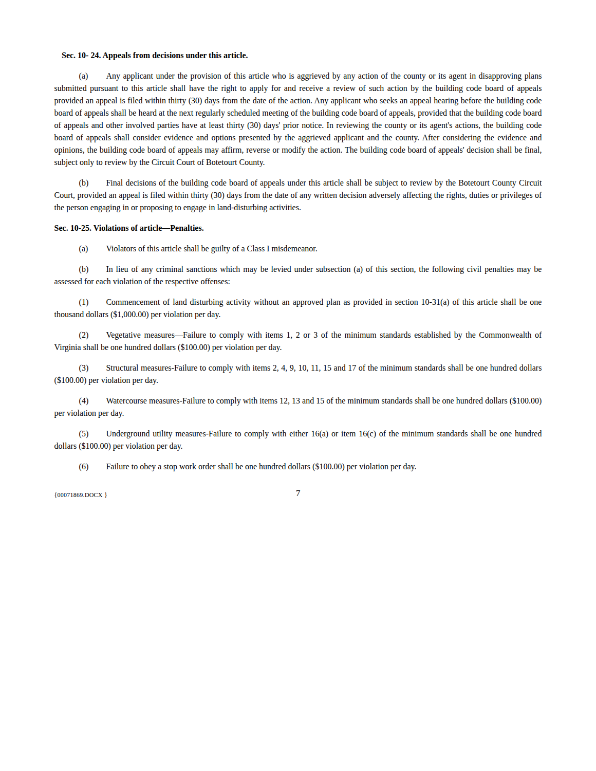Sec. 10- 24. Appeals from decisions under this article.
(a) Any applicant under the provision of this article who is aggrieved by any action of the county or its agent in disapproving plans submitted pursuant to this article shall have the right to apply for and receive a review of such action by the building code board of appeals provided an appeal is filed within thirty (30) days from the date of the action. Any applicant who seeks an appeal hearing before the building code board of appeals shall be heard at the next regularly scheduled meeting of the building code board of appeals, provided that the building code board of appeals and other involved parties have at least thirty (30) days' prior notice. In reviewing the county or its agent's actions, the building code board of appeals shall consider evidence and options presented by the aggrieved applicant and the county. After considering the evidence and opinions, the building code board of appeals may affirm, reverse or modify the action. The building code board of appeals' decision shall be final, subject only to review by the Circuit Court of Botetourt County.
(b) Final decisions of the building code board of appeals under this article shall be subject to review by the Botetourt County Circuit Court, provided an appeal is filed within thirty (30) days from the date of any written decision adversely affecting the rights, duties or privileges of the person engaging in or proposing to engage in land-disturbing activities.
Sec. 10-25. Violations of article—Penalties.
(a) Violators of this article shall be guilty of a Class I misdemeanor.
(b) In lieu of any criminal sanctions which may be levied under subsection (a) of this section, the following civil penalties may be assessed for each violation of the respective offenses:
(1) Commencement of land disturbing activity without an approved plan as provided in section 10-31(a) of this article shall be one thousand dollars ($1,000.00) per violation per day.
(2) Vegetative measures—Failure to comply with items 1, 2 or 3 of the minimum standards established by the Commonwealth of Virginia shall be one hundred dollars ($100.00) per violation per day.
(3) Structural measures-Failure to comply with items 2, 4, 9, 10, 11, 15 and 17 of the minimum standards shall be one hundred dollars ($100.00) per violation per day.
(4) Watercourse measures-Failure to comply with items 12, 13 and 15 of the minimum standards shall be one hundred dollars ($100.00) per violation per day.
(5) Underground utility measures-Failure to comply with either 16(a) or item 16(c) of the minimum standards shall be one hundred dollars ($100.00) per violation per day.
(6) Failure to obey a stop work order shall be one hundred dollars ($100.00) per violation per day.
{00071869.DOCX } 7